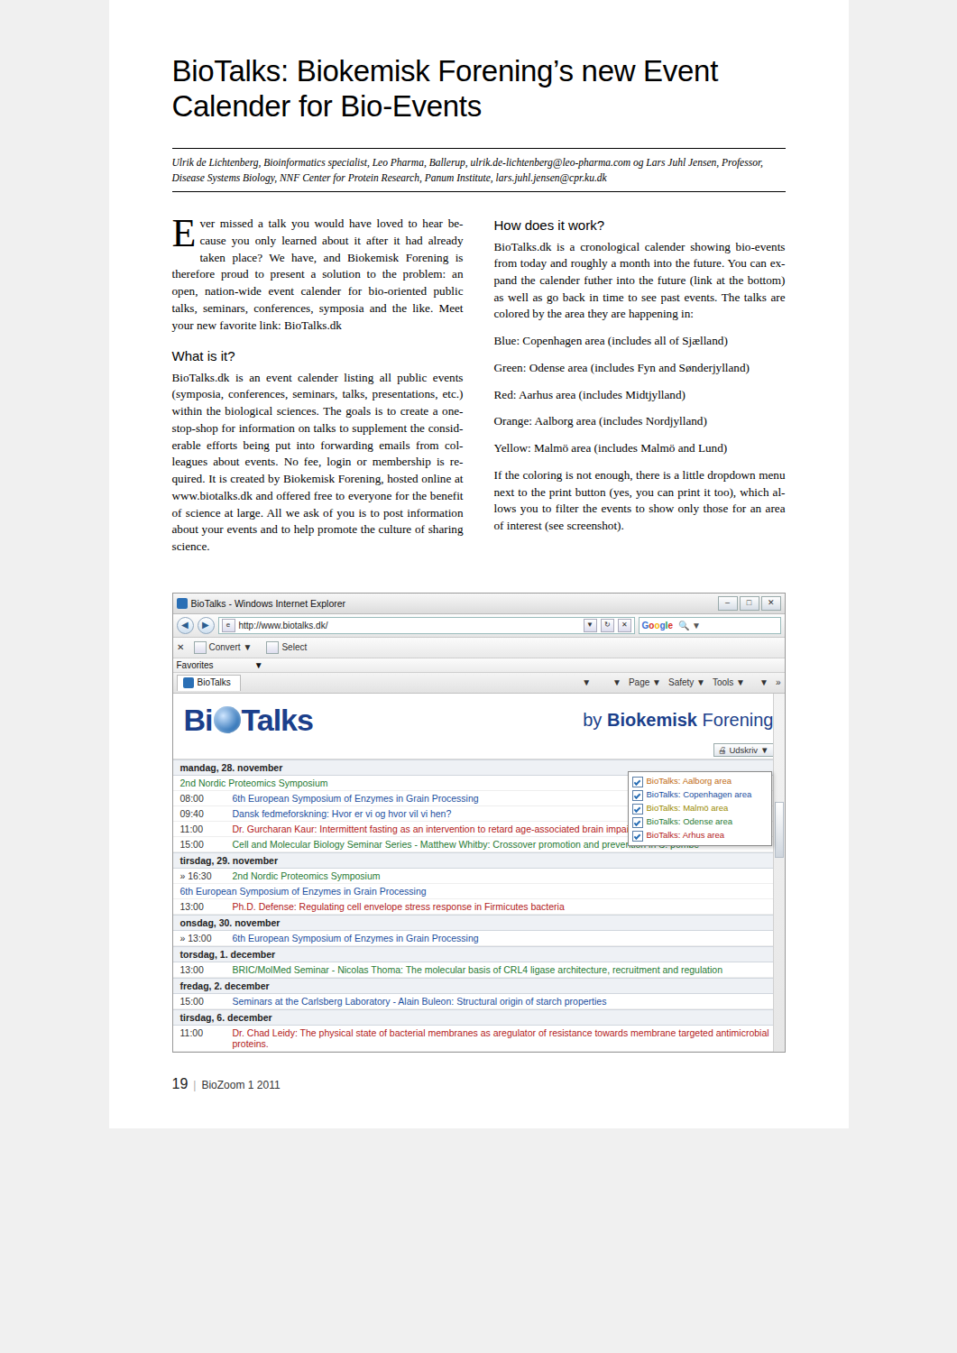BioTalks: Biokemisk Forening’s new Event Calender for Bio-Events
Ulrik de Lichtenberg, Bioinformatics specialist, Leo Pharma, Ballerup, ulrik.de-lichtenberg@leo-pharma.com og Lars Juhl Jensen, Professor, Disease Systems Biology, NNF Center for Protein Research, Panum Institute, lars.juhl.jensen@cpr.ku.dk
Ever missed a talk you would have loved to hear because you only learned about it after it had already taken place? We have, and Biokemisk Forening is therefore proud to present a solution to the problem: an open, nation-wide event calender for bio-oriented public talks, seminars, conferences, symposia and the like. Meet your new favorite link: BioTalks.dk
What is it?
BioTalks.dk is an event calender listing all public events (symposia, conferences, seminars, talks, presentations, etc.) within the biological sciences. The goals is to create a one-stop-shop for information on talks to supplement the considerable efforts being put into forwarding emails from colleagues about events. No fee, login or membership is required. It is created by Biokemisk Forening, hosted online at www.biotalks.dk and offered free to everyone for the benefit of science at large. All we ask of you is to post information about your events and to help promote the culture of sharing science.
How does it work?
BioTalks.dk is a cronological calender showing bio-events from today and roughly a month into the future. You can expand the calender futher into the future (link at the bottom) as well as go back in time to see past events. The talks are colored by the area they are happening in:
Blue: Copenhagen area (includes all of Sjælland)
Green: Odense area (includes Fyn and Sønderjylland)
Red: Aarhus area (includes Midtjylland)
Orange: Aalborg area (includes Nordjylland)
Yellow: Malmö area (includes Malmö and Lund)
If the coloring is not enough, there is a little dropdown menu next to the print button (yes, you can print it too), which allows you to filter the events to show only those for an area of interest (see screenshot).
BioTalks - Windows Internet Explorer
–□✕
◀
▶
e http://www.biotalks.dk/ ▼ ↻ ✕
Google 🔍 ▼
✕ Convert ▼ Select
Favorites ▼
BioTalks
▼ ▼ Page ▼ Safety ▼ Tools ▼ ▼ »
Bi Talks
by Biokemisk Forening
🖨 Udskriv ▼
BioTalks: Aalborg area
BioTalks: Copenhagen area
BioTalks: Malmö area
BioTalks: Odense area
BioTalks: Arhus area
mandag, 28. november
2nd Nordic Proteomics Symposium
08:00
6th European Symposium of Enzymes in Grain Processing
09:40
Dansk fedmeforskning: Hvor er vi og hvor vil vi hen?
11:00
Dr. Gurcharan Kaur: Intermittent fasting as an intervention to retard age-associated brain impairments
15:00
Cell and Molecular Biology Seminar Series - Matthew Whitby: Crossover promotion and prevention in S. pombe
tirsdag, 29. november
» 16:30
2nd Nordic Proteomics Symposium
6th European Symposium of Enzymes in Grain Processing
13:00
Ph.D. Defense: Regulating cell envelope stress response in Firmicutes bacteria
onsdag, 30. november
» 13:00
6th European Symposium of Enzymes in Grain Processing
torsdag, 1. december
13:00
BRIC/MolMed Seminar - Nicolas Thoma: The molecular basis of CRL4 ligase architecture, recruitment and regulation
fredag, 2. december
15:00
Seminars at the Carlsberg Laboratory - Alain Buleon: Structural origin of starch properties
tirsdag, 6. december
11:00
Dr. Chad Leidy: The physical state of bacterial membranes as aregulator of resistance towards membrane targeted antimicrobial proteins.
19|BioZoom 1 2011